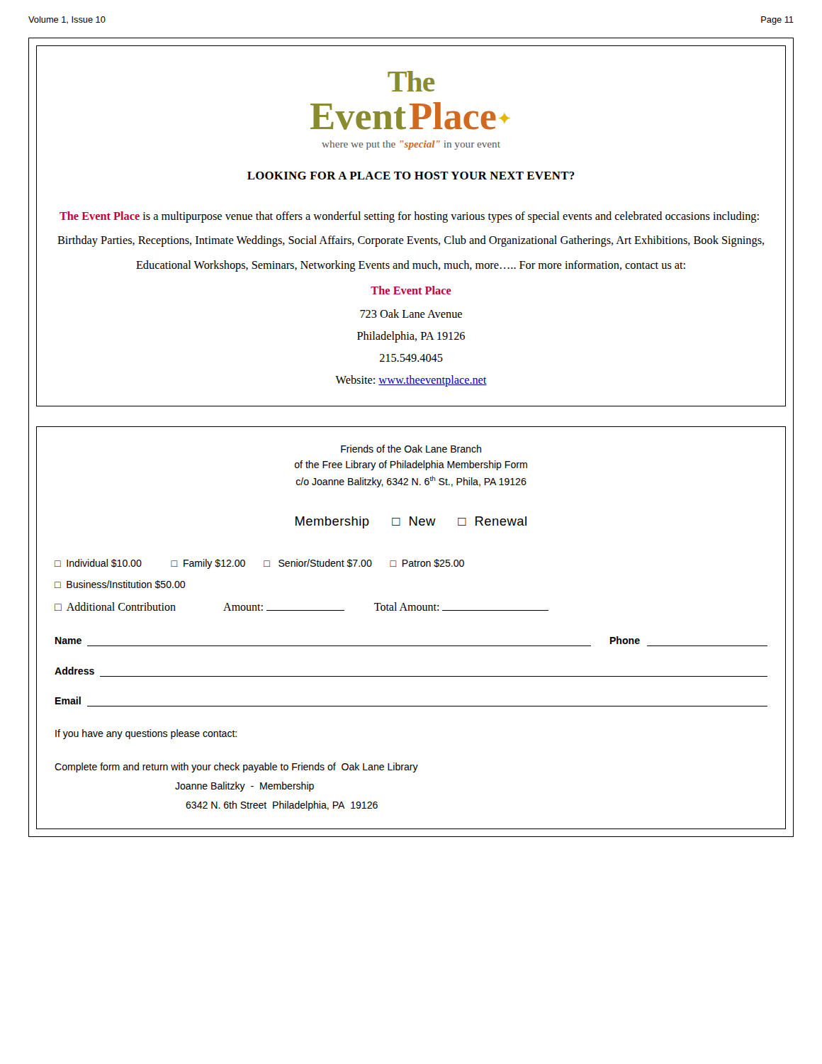Volume 1, Issue 10 Page 11
The
Event Place✦
where we put the "special" in your event
LOOKING FOR A PLACE TO HOST YOUR NEXT EVENT?
The Event Place is a multipurpose venue that offers a wonderful setting for hosting various types of special events and celebrated occasions including: Birthday Parties, Receptions, Intimate Weddings, Social Affairs, Corporate Events, Club and Organizational Gatherings, Art Exhibitions, Book Signings, Educational Workshops, Seminars, Networking Events and much, much, more….. For more information, contact us at:
The Event Place 723 Oak Lane Avenue
Philadelphia, PA 19126
215.549.4045
Website: www.theeventplace.net
Friends of the Oak Lane Branch
of the Free Library of Philadelphia Membership Form
c/o Joanne Balitzky, 6342 N. 6th St., Phila, PA 19126
Membership □ New □ Renewal
□ Individual $10.00 □ Family $12.00 □ Senior/Student $7.00 □ Patron $25.00
□ Business/Institution $50.00
□ Additional Contribution Amount: Total Amount:
Name Phone
Address
Email
If you have any questions please contact:
Complete form and return with your check payable to Friends of Oak Lane Library Joanne Balitzky - Membership 6342 N. 6th Street Philadelphia, PA 19126